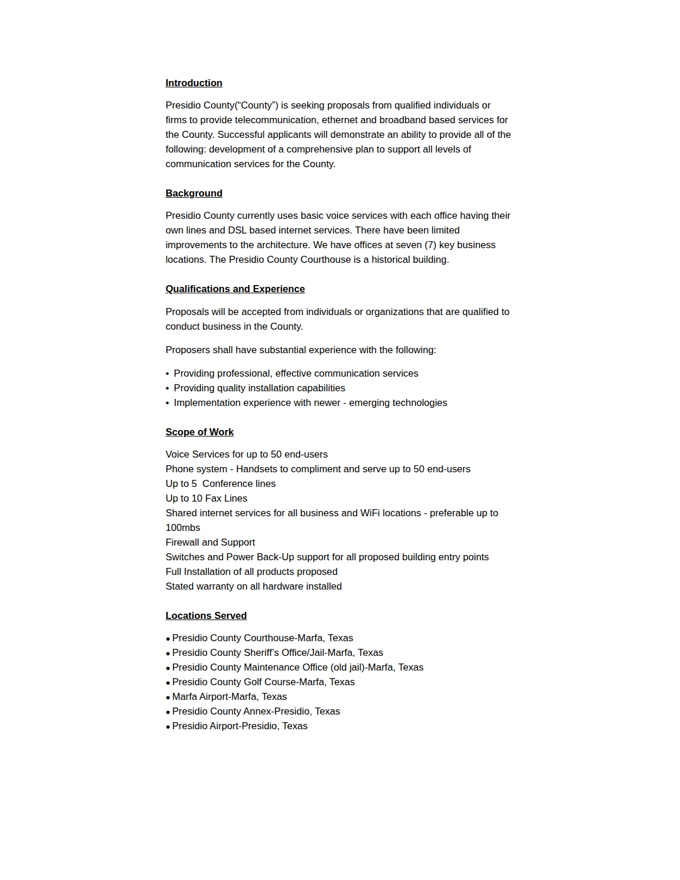Introduction
Presidio County(“County”) is seeking proposals from qualified individuals or firms to provide telecommunication, ethernet and broadband based services for the County. Successful applicants will demonstrate an ability to provide all of the following: development of a comprehensive plan to support all levels of communication services for the County.
Background
Presidio County currently uses basic voice services with each office having their own lines and DSL based internet services. There have been limited improvements to the architecture. We have offices at seven (7) key business locations. The Presidio County Courthouse is a historical building.
Qualifications and Experience
Proposals will be accepted from individuals or organizations that are qualified to conduct business in the County.
Proposers shall have substantial experience with the following:
Providing professional, effective communication services
Providing quality installation capabilities
Implementation experience with newer - emerging technologies
Scope of Work
Voice Services for up to 50 end-users
Phone system - Handsets to compliment and serve up to 50 end-users
Up to 5 Conference lines
Up to 10 Fax Lines
Shared internet services for all business and WiFi locations - preferable up to 100mbs
Firewall and Support
Switches and Power Back-Up support for all proposed building entry points
Full Installation of all products proposed
Stated warranty on all hardware installed
Locations Served
Presidio County Courthouse-Marfa, Texas
Presidio County Sheriff’s Office/Jail-Marfa, Texas
Presidio County Maintenance Office (old jail)-Marfa, Texas
Presidio County Golf Course-Marfa, Texas
Marfa Airport-Marfa, Texas
Presidio County Annex-Presidio, Texas
Presidio Airport-Presidio, Texas